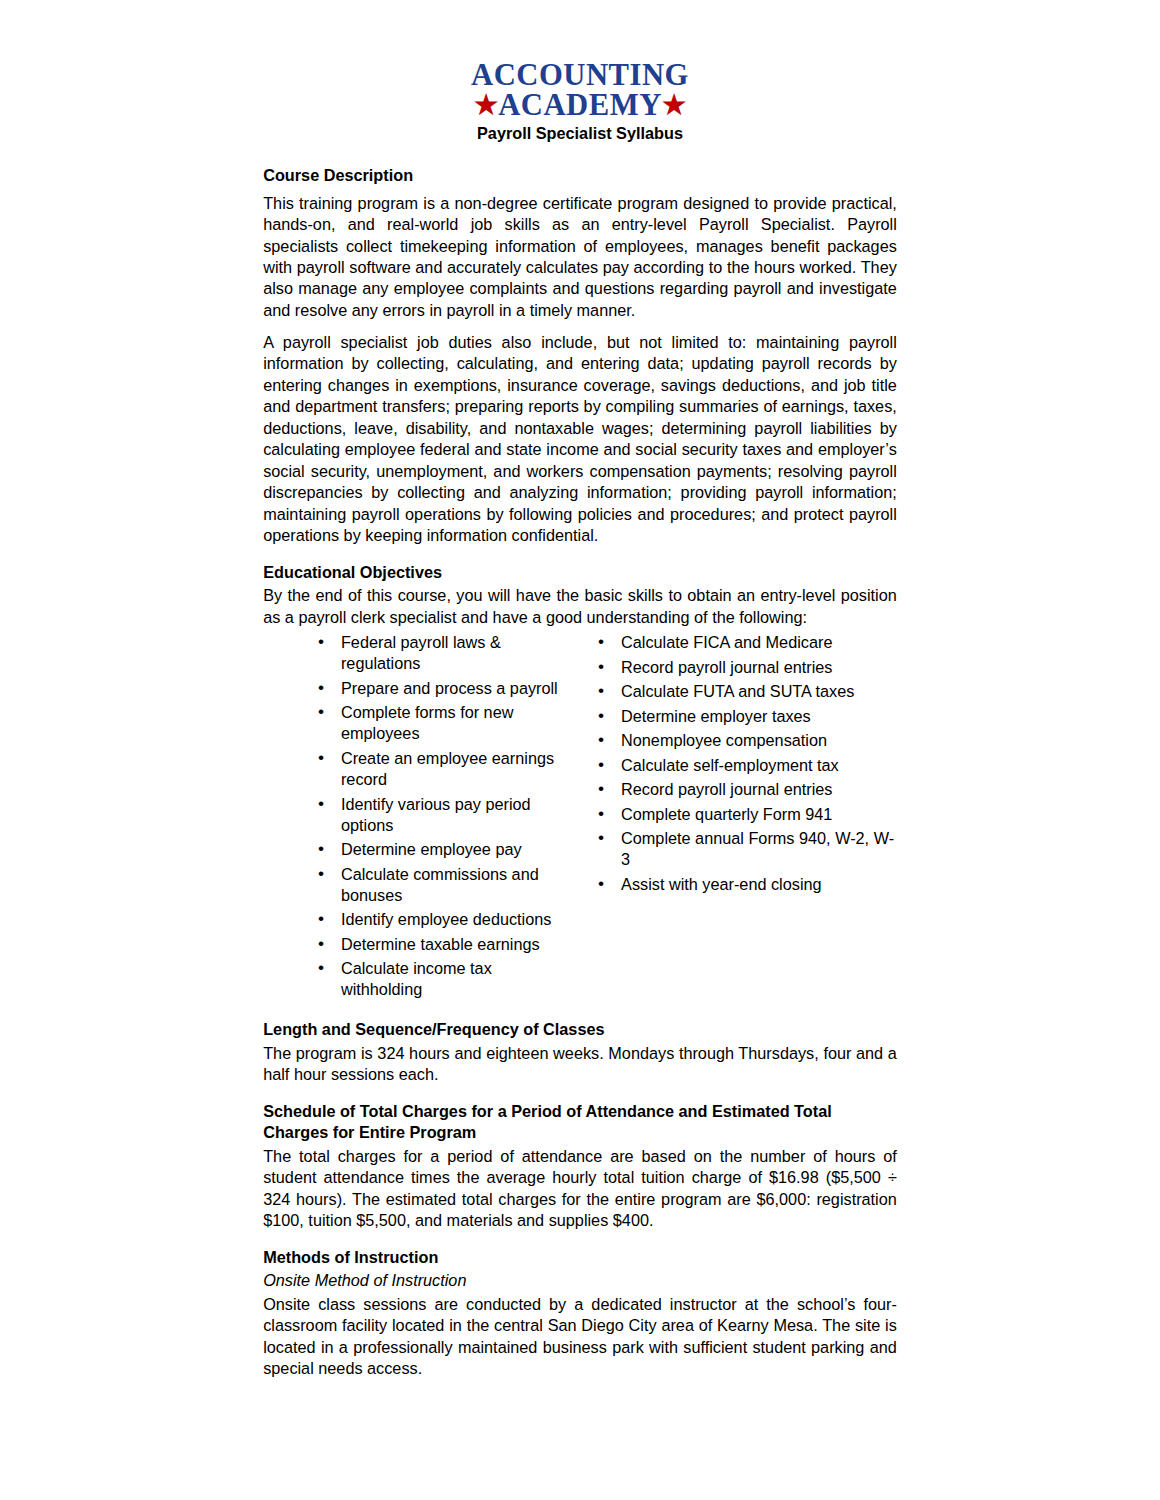ACCOUNTING
★ACADEMY★
Payroll Specialist Syllabus
Course Description
This training program is a non-degree certificate program designed to provide practical, hands-on, and real-world job skills as an entry-level Payroll Specialist. Payroll specialists collect timekeeping information of employees, manages benefit packages with payroll software and accurately calculates pay according to the hours worked. They also manage any employee complaints and questions regarding payroll and investigate and resolve any errors in payroll in a timely manner.
A payroll specialist job duties also include, but not limited to: maintaining payroll information by collecting, calculating, and entering data; updating payroll records by entering changes in exemptions, insurance coverage, savings deductions, and job title and department transfers; preparing reports by compiling summaries of earnings, taxes, deductions, leave, disability, and nontaxable wages; determining payroll liabilities by calculating employee federal and state income and social security taxes and employer’s social security, unemployment, and workers compensation payments; resolving payroll discrepancies by collecting and analyzing information; providing payroll information; maintaining payroll operations by following policies and procedures; and protect payroll operations by keeping information confidential.
Educational Objectives
By the end of this course, you will have the basic skills to obtain an entry-level position as a payroll clerk specialist and have a good understanding of the following:
| Federal payroll laws & regulations Prepare and process a payroll Complete forms for new employees Create an employee earnings record Identify various pay period options Determine employee pay Calculate commissions and bonuses Identify employee deductions Determine taxable earnings Calculate income tax withholding | Calculate FICA and Medicare Record payroll journal entries Calculate FUTA and SUTA taxes Determine employer taxes Nonemployee compensation Calculate self-employment tax Record payroll journal entries Complete quarterly Form 941 Complete annual Forms 940, W-2, W-3 Assist with year-end closing |
Length and Sequence/Frequency of Classes
The program is 324 hours and eighteen weeks. Mondays through Thursdays, four and a half hour sessions each.
Schedule of Total Charges for a Period of Attendance and Estimated Total Charges for Entire Program
The total charges for a period of attendance are based on the number of hours of student attendance times the average hourly total tuition charge of $16.98 ($5,500 ÷ 324 hours). The estimated total charges for the entire program are $6,000: registration $100, tuition $5,500, and materials and supplies $400.
Methods of Instruction
Onsite Method of Instruction
Onsite class sessions are conducted by a dedicated instructor at the school’s four-classroom facility located in the central San Diego City area of Kearny Mesa. The site is located in a professionally maintained business park with sufficient student parking and special needs access.